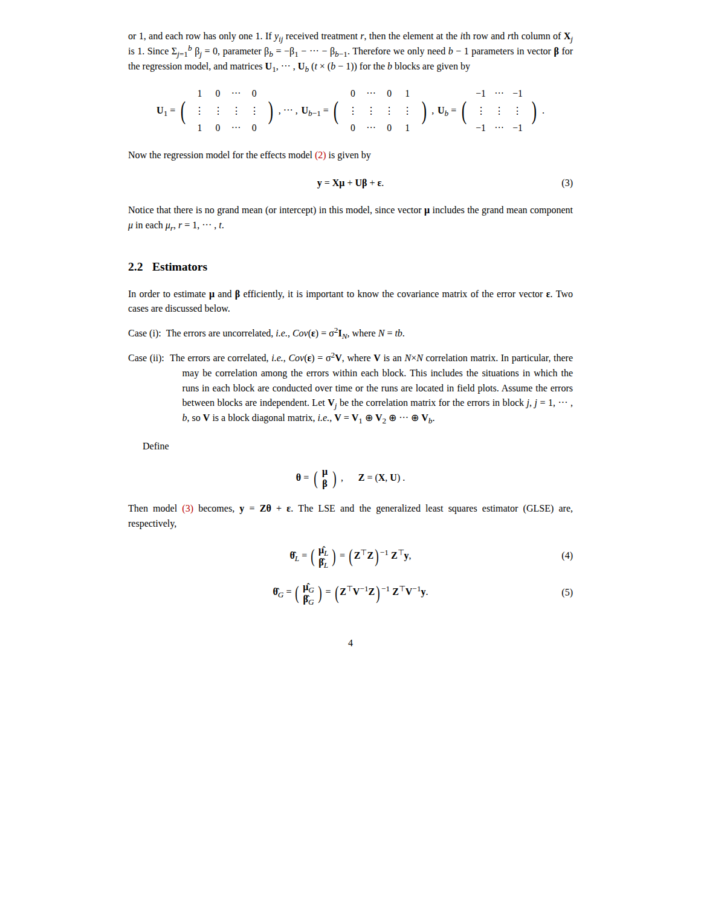or 1, and each row has only one 1. If yij received treatment r, then the element at the ith row and rth column of Xj is 1. Since Σj=1b βj = 0, parameter βb = −β1 − ··· − βb−1. Therefore we only need b − 1 parameters in vector β for the regression model, and matrices U1, ··· , Ub (t × (b − 1)) for the b blocks are given by
U1 = (
| 1 | 0 | ··· | 0 |
| ⋮ | ⋮ | ⋮ | ⋮ |
| 1 | 0 | ··· | 0 |
) , ··· , Ub−1 = (
| 0 | ··· | 0 | 1 |
| ⋮ | ⋮ | ⋮ | ⋮ |
| 0 | ··· | 0 | 1 |
) , Ub = (
| −1 | ··· | −1 |
| ⋮ | ⋮ | ⋮ |
| −1 | ··· | −1 |
) .
Now the regression model for the effects model (2) is given by
y = Xμ + Uβ + ε. (3)
Notice that there is no grand mean (or intercept) in this model, since vector μ includes the grand mean component μ in each μr, r = 1, ··· , t.
2.2 Estimators
In order to estimate μ and β efficiently, it is important to know the covariance matrix of the error vector ε. Two cases are discussed below.
Case (i): The errors are uncorrelated, i.e., Cov(ε) = σ2IN, where N = tb.
Case (ii): The errors are correlated, i.e., Cov(ε) = σ2V, where V is an N×N correlation matrix. In particular, there may be correlation among the errors within each block. This includes the situations in which the runs in each block are conducted over time or the runs are located in field plots. Assume the errors between blocks are independent. Let Vj be the correlation matrix for the errors in block j, j = 1, ··· , b, so V is a block diagonal matrix, i.e., V = V1 ⊕ V2 ⊕ ··· ⊕ Vb.
Define
θ = ( μβ ) , Z = (X, U) .
Then model (3) becomes, y = Zθ + ε. The LSE and the generalized least squares estimator (GLSE) are, respectively,
θ̂L = ( μ̂L β̂L ) = (Z⊤Z)−1 Z⊤y, (4)
θ̂G = ( μ̂G β̂G ) = (Z⊤V−1Z)−1 Z⊤V−1y. (5)
4